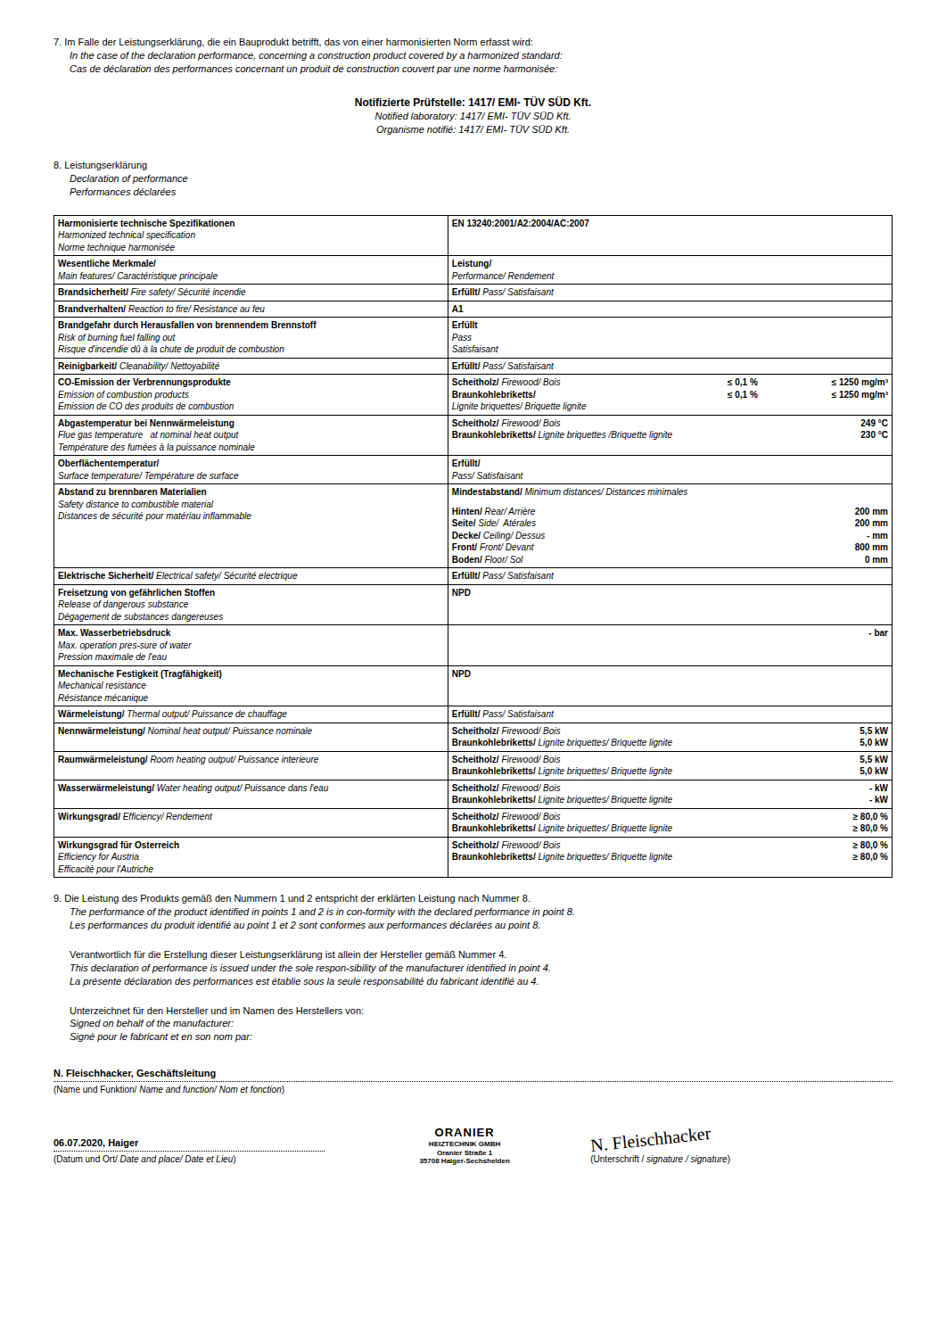7. Im Falle der Leistungserklärung, die ein Bauprodukt betrifft, das von einer harmonisierten Norm erfasst wird:
In the case of the declaration performance, concerning a construction product covered by a harmonized standard:
Cas de déclaration des performances concernant un produit de construction couvert par une norme harmonisée:
Notifizierte Prüfstelle: 1417/ EMI- TÜV SÜD Kft.
Notified laboratory: 1417/ EMI- TÜV SÜD Kft.
Organisme notifié: 1417/ EMI- TÜV SÜD Kft.
8. Leistungserklärung
Declaration of performance
Performances déclarées
| Harmonisierte technische Spezifikationen Harmonized technical specification Norme technique harmonisée | EN 13240:2001/A2:2004/AC:2007 |
| Wesentliche Merkmale/ Main features/ Caractéristique principale | Leistung/ Performance/ Rendement |
| Brandsicherheit/ Fire safety/ Sécurité incendie | Erfüllt/ Pass/ Satisfaisant |
| Brandverhalten/ Reaction to fire/ Resistance au feu | A1 |
| Brandgefahr durch Herausfallen von brennendem Brennstoff Risk of burning fuel falling out Risque d'incendie dû à la chute de produit de combustion | Erfüllt Pass Satisfaisant |
| Reinigbarkeit/ Cleanability/ Nettoyabilité | Erfüllt/ Pass/ Satisfaisant |
| CO-Emission der Verbrennungsprodukte Emission of combustion products Émission de CO des produits de combustion | Scheitholz/ Firewood/ Bois ≤ 0,1 % ≤ 1250 mg/m³ Braunkohlebriketts/ ≤ 0,1 % ≤ 1250 mg/m³ Lignite briquettes/ Briquette lignite |
| Abgastemperatur bei Nennwärmeleistung Flue gas temperature at nominal heat output Température des fumées à la puissance nominale | Scheitholz/ Firewood/ Bois 249 °C Braunkohlebriketts/ Lignite briquettes /Briquette lignite 230 °C |
| Oberflächentemperatur/ Surface temperature/ Température de surface | Erfüllt/ Pass/ Satisfaisant |
| Abstand zu brennbaren Materialien Safety distance to combustible material Distances de sécurité pour matériau inflammable | Mindestabstand/ Minimum distances/ Distances minimales Hinten/ Rear/ Arrière 200 mm Seite/ Side/ Atérales 200 mm Decke/ Ceiling/ Dessus - mm Front/ Front/ Devant 800 mm Boden/ Floor/ Sol 0 mm |
| Elektrische Sicherheit/ Electrical safety/ Sécurité electrique | Erfüllt/ Pass/ Satisfaisant |
| Freisetzung von gefährlichen Stoffen Release of dangerous substance Dégagement de substances dangereuses | NPD |
| Max. Wasserbetriebsdruck Max. operation pres-sure of water Pression maximale de l'eau | - bar |
| Mechanische Festigkeit (Tragfähigkeit) Mechanical resistance Résistance mécanique | NPD |
| Wärmeleistung/ Thermal output/ Puissance de chauffage | Erfüllt/ Pass/ Satisfaisant |
| Nennwärmeleistung/ Nominal heat output/ Puissance nominale | Scheitholz/ Firewood/ Bois 5,5 kW Braunkohlebriketts/ Lignite briquettes/ Briquette lignite 5,0 kW |
| Raumwärmeleistung/ Room heating output/ Puissance interieure | Scheitholz/ Firewood/ Bois 5,5 kW Braunkohlebriketts/ Lignite briquettes/ Briquette lignite 5,0 kW |
| Wasserwärmeleistung/ Water heating output/ Puissance dans l'eau | Scheitholz/ Firewood/ Bois - kW Braunkohlebriketts/ Lignite briquettes/ Briquette lignite - kW |
| Wirkungsgrad/ Efficiency/ Rendement | Scheitholz/ Firewood/ Bois ≥ 80,0 % Braunkohlebriketts/ Lignite briquettes/ Briquette lignite ≥ 80,0 % |
| Wirkungsgrad für Osterreich Efficiency for Austria Efficacité pour l'Autriche | Scheitholz/ Firewood/ Bois ≥ 80,0 % Braunkohlebriketts/ Lignite briquettes/ Briquette lignite ≥ 80,0 % |
9. Die Leistung des Produkts gemäß den Nummern 1 und 2 entspricht der erklärten Leistung nach Nummer 8.
The performance of the product identified in points 1 and 2 is in con-formity with the declared performance in point 8.
Les performances du produit identifié au point 1 et 2 sont conformes aux performances déclarées au point 8.
Verantwortlich für die Erstellung dieser Leistungserklärung ist allein der Hersteller gemäß Nummer 4.
This declaration of performance is issued under the sole respon-sibility of the manufacturer identified in point 4.
La présente déclaration des performances est établie sous la seule responsabilité du fabricant identifié au 4.
Unterzeichnet für den Hersteller und im Namen des Herstellers von:
Signed on behalf of the manufacturer:
Signé pour le fabricant et en son nom par:
N. Fleischhacker, Geschäftsleitung
(Name und Funktion/ Name and function/ Nom et fonction)
06.07.2020, Haiger
(Datum und Ort/ Date and place/ Date et Lieu)
ORANIER
HEIZTECHNIK GMBH
Oranier Straße 1
35708 Haiger-Sechshelden
N. Fleischhacker
(Unterschrift / signature / signature)